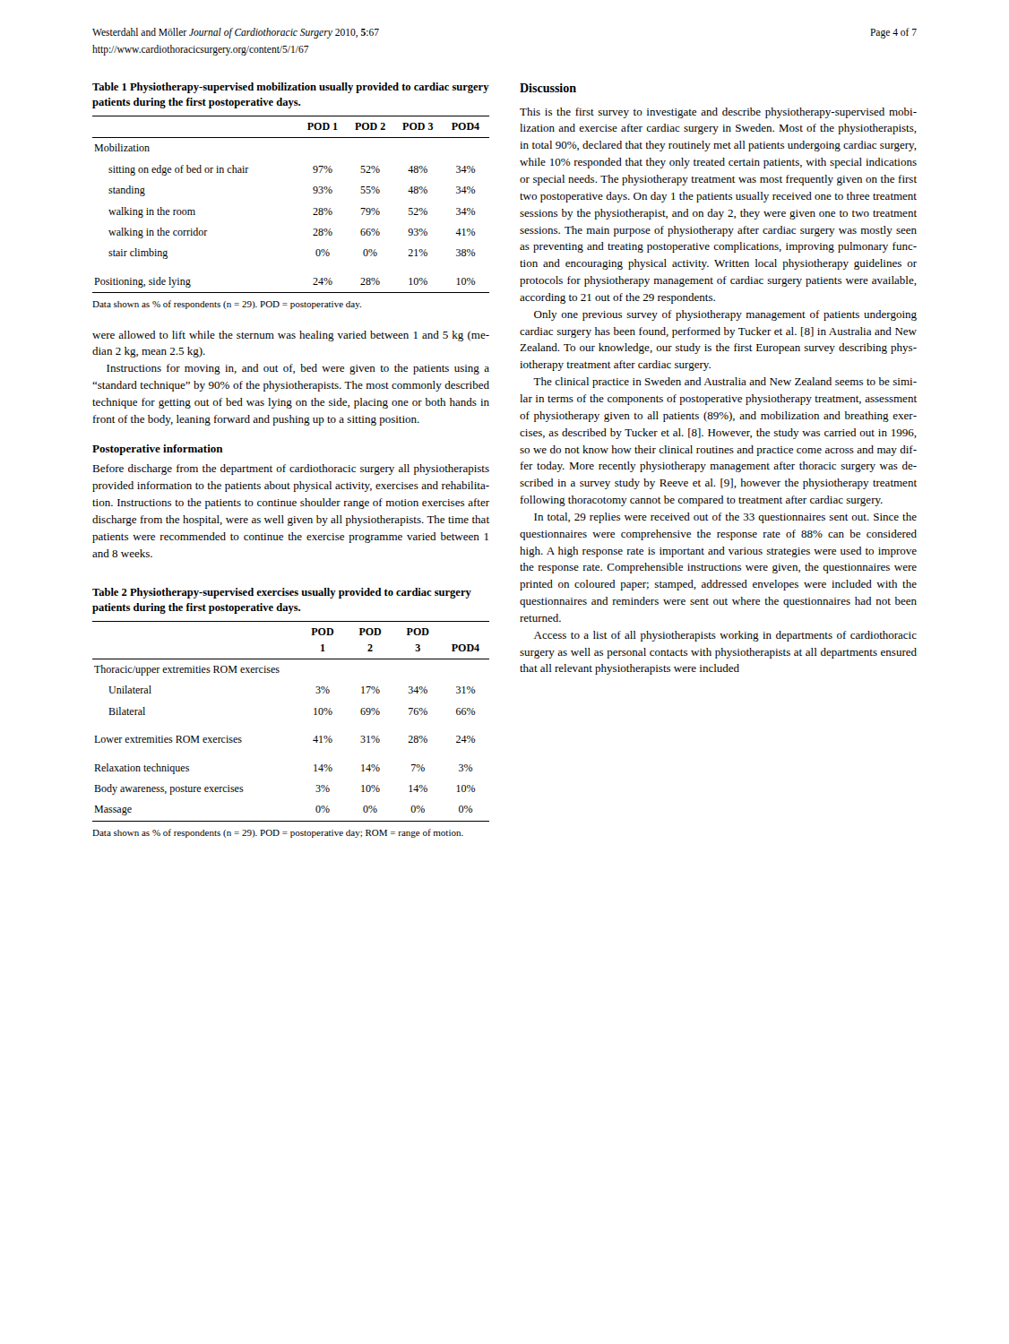Westerdahl and Möller Journal of Cardiothoracic Surgery 2010, 5:67 http://www.cardiothoracicsurgery.org/content/5/1/67
Page 4 of 7
Table 1 Physiotherapy-supervised mobilization usually provided to cardiac surgery patients during the first postoperative days.
| | POD 1 | POD 2 | POD 3 | POD4 |
| --- | --- | --- | --- | --- |
| Mobilization | | | | |
| sitting on edge of bed or in chair | 97% | 52% | 48% | 34% |
| standing | 93% | 55% | 48% | 34% |
| walking in the room | 28% | 79% | 52% | 34% |
| walking in the corridor | 28% | 66% | 93% | 41% |
| stair climbing | 0% | 0% | 21% | 38% |
| Positioning, side lying | 24% | 28% | 10% | 10% |
Data shown as % of respondents (n = 29). POD = postoperative day.
were allowed to lift while the sternum was healing varied between 1 and 5 kg (median 2 kg, mean 2.5 kg).
Instructions for moving in, and out of, bed were given to the patients using a “standard technique” by 90% of the physiotherapists. The most commonly described technique for getting out of bed was lying on the side, placing one or both hands in front of the body, leaning forward and pushing up to a sitting position.
Postoperative information
Before discharge from the department of cardiothoracic surgery all physiotherapists provided information to the patients about physical activity, exercises and rehabilitation. Instructions to the patients to continue shoulder range of motion exercises after discharge from the hospital, were as well given by all physiotherapists. The time that patients were recommended to continue the exercise programme varied between 1 and 8 weeks.
Table 2 Physiotherapy-supervised exercises usually provided to cardiac surgery patients during the first postoperative days.
| | POD 1 | POD 2 | POD 3 | POD4 |
| --- | --- | --- | --- | --- |
| Thoracic/upper extremities ROM exercises | | | | |
| Unilateral | 3% | 17% | 34% | 31% |
| Bilateral | 10% | 69% | 76% | 66% |
| Lower extremities ROM exercises | 41% | 31% | 28% | 24% |
| Relaxation techniques | 14% | 14% | 7% | 3% |
| Body awareness, posture exercises | 3% | 10% | 14% | 10% |
| Massage | 0% | 0% | 0% | 0% |
Data shown as % of respondents (n = 29). POD = postoperative day; ROM = range of motion.
Discussion
This is the first survey to investigate and describe physiotherapy-supervised mobilization and exercise after cardiac surgery in Sweden. Most of the physiotherapists, in total 90%, declared that they routinely met all patients undergoing cardiac surgery, while 10% responded that they only treated certain patients, with special indications or special needs. The physiotherapy treatment was most frequently given on the first two postoperative days. On day 1 the patients usually received one to three treatment sessions by the physiotherapist, and on day 2, they were given one to two treatment sessions. The main purpose of physiotherapy after cardiac surgery was mostly seen as preventing and treating postoperative complications, improving pulmonary function and encouraging physical activity. Written local physiotherapy guidelines or protocols for physiotherapy management of cardiac surgery patients were available, according to 21 out of the 29 respondents.
Only one previous survey of physiotherapy management of patients undergoing cardiac surgery has been found, performed by Tucker et al. [8] in Australia and New Zealand. To our knowledge, our study is the first European survey describing physiotherapy treatment after cardiac surgery.
The clinical practice in Sweden and Australia and New Zealand seems to be similar in terms of the components of postoperative physiotherapy treatment, assessment of physiotherapy given to all patients (89%), and mobilization and breathing exercises, as described by Tucker et al. [8]. However, the study was carried out in 1996, so we do not know how their clinical routines and practice come across and may differ today. More recently physiotherapy management after thoracic surgery was described in a survey study by Reeve et al. [9], however the physiotherapy treatment following thoracotomy cannot be compared to treatment after cardiac surgery.
In total, 29 replies were received out of the 33 questionnaires sent out. Since the questionnaires were comprehensive the response rate of 88% can be considered high. A high response rate is important and various strategies were used to improve the response rate. Comprehensible instructions were given, the questionnaires were printed on coloured paper; stamped, addressed envelopes were included with the questionnaires and reminders were sent out where the questionnaires had not been returned.
Access to a list of all physiotherapists working in departments of cardiothoracic surgery as well as personal contacts with physiotherapists at all departments ensured that all relevant physiotherapists were included